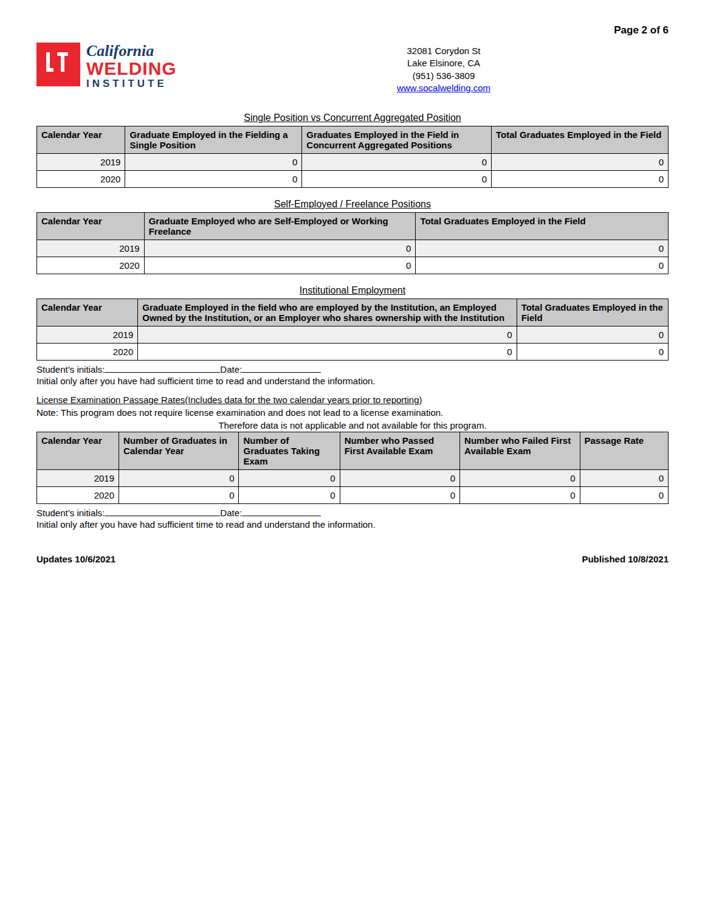Page 2 of 6
California
WELDING
INSTITUTE
32081 Corydon St
Lake Elsinore, CA
(951) 536-3809
www.socalwelding.com
Single Position vs Concurrent Aggregated Position
| Calendar Year | Graduate Employed in the Fielding a Single Position | Graduates Employed in the Field in Concurrent Aggregated Positions | Total Graduates Employed in the Field |
| --- | --- | --- | --- |
| 2019 | 0 | 0 | 0 |
| 2020 | 0 | 0 | 0 |
Self-Employed / Freelance Positions
| Calendar Year | Graduate Employed who are Self-Employed or Working Freelance | Total Graduates Employed in the Field |
| --- | --- | --- |
| 2019 | 0 | 0 |
| 2020 | 0 | 0 |
Institutional Employment
| Calendar Year | Graduate Employed in the field who are employed by the Institution, an Employed Owned by the Institution, or an Employer who shares ownership with the Institution | Total Graduates Employed in the Field |
| --- | --- | --- |
| 2019 | 0 | 0 |
| 2020 | 0 | 0 |
Student’s initials: Date:
Initial only after you have had sufficient time to read and understand the information.
License Examination Passage Rates(Includes data for the two calendar years prior to reporting)
Note: This program does not require license examination and does not lead to a license examination.
Therefore data is not applicable and not available for this program.
| Calendar Year | Number of Graduates in Calendar Year | Number of Graduates Taking Exam | Number who Passed First Available Exam | Number who Failed First Available Exam | Passage Rate |
| --- | --- | --- | --- | --- | --- |
| 2019 | 0 | 0 | 0 | 0 | 0 |
| 2020 | 0 | 0 | 0 | 0 | 0 |
Student’s initials: Date:
Initial only after you have had sufficient time to read and understand the information.
Updates 10/6/2021
Published 10/8/2021